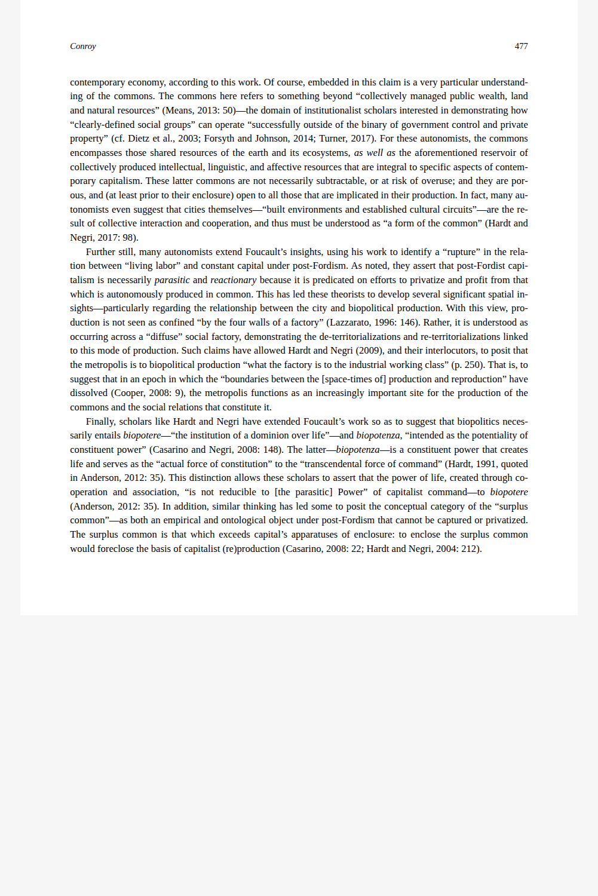Conroy 477
contemporary economy, according to this work. Of course, embedded in this claim is a very particular understanding of the commons. The commons here refers to something beyond “collectively managed public wealth, land and natural resources” (Means, 2013: 50)—the domain of institutionalist scholars interested in demonstrating how “clearly-defined social groups” can operate “successfully outside of the binary of government control and private property” (cf. Dietz et al., 2003; Forsyth and Johnson, 2014; Turner, 2017). For these autonomists, the commons encompasses those shared resources of the earth and its ecosystems, as well as the aforementioned reservoir of collectively produced intellectual, linguistic, and affective resources that are integral to specific aspects of contemporary capitalism. These latter commons are not necessarily subtractable, or at risk of overuse; and they are porous, and (at least prior to their enclosure) open to all those that are implicated in their production. In fact, many autonomists even suggest that cities themselves—“built environments and established cultural circuits”—are the result of collective interaction and cooperation, and thus must be understood as “a form of the common” (Hardt and Negri, 2017: 98).
Further still, many autonomists extend Foucault’s insights, using his work to identify a “rupture” in the relation between “living labor” and constant capital under post-Fordism. As noted, they assert that post-Fordist capitalism is necessarily parasitic and reactionary because it is predicated on efforts to privatize and profit from that which is autonomously produced in common. This has led these theorists to develop several significant spatial insights—particularly regarding the relationship between the city and biopolitical production. With this view, production is not seen as confined “by the four walls of a factory” (Lazzarato, 1996: 146). Rather, it is understood as occurring across a “diffuse” social factory, demonstrating the de-territorializations and re-territorializations linked to this mode of production. Such claims have allowed Hardt and Negri (2009), and their interlocutors, to posit that the metropolis is to biopolitical production “what the factory is to the industrial working class” (p. 250). That is, to suggest that in an epoch in which the “boundaries between the [space-times of] production and reproduction” have dissolved (Cooper, 2008: 9), the metropolis functions as an increasingly important site for the production of the commons and the social relations that constitute it.
Finally, scholars like Hardt and Negri have extended Foucault’s work so as to suggest that biopolitics necessarily entails biopotere—“the institution of a dominion over life”—and biopotenza, “intended as the potentiality of constituent power” (Casarino and Negri, 2008: 148). The latter—biopotenza—is a constituent power that creates life and serves as the “actual force of constitution” to the “transcendental force of command” (Hardt, 1991, quoted in Anderson, 2012: 35). This distinction allows these scholars to assert that the power of life, created through cooperation and association, “is not reducible to [the parasitic] Power” of capitalist command—to biopotere (Anderson, 2012: 35). In addition, similar thinking has led some to posit the conceptual category of the “surplus common”—as both an empirical and ontological object under post-Fordism that cannot be captured or privatized. The surplus common is that which exceeds capital’s apparatuses of enclosure: to enclose the surplus common would foreclose the basis of capitalist (re)production (Casarino, 2008: 22; Hardt and Negri, 2004: 212).